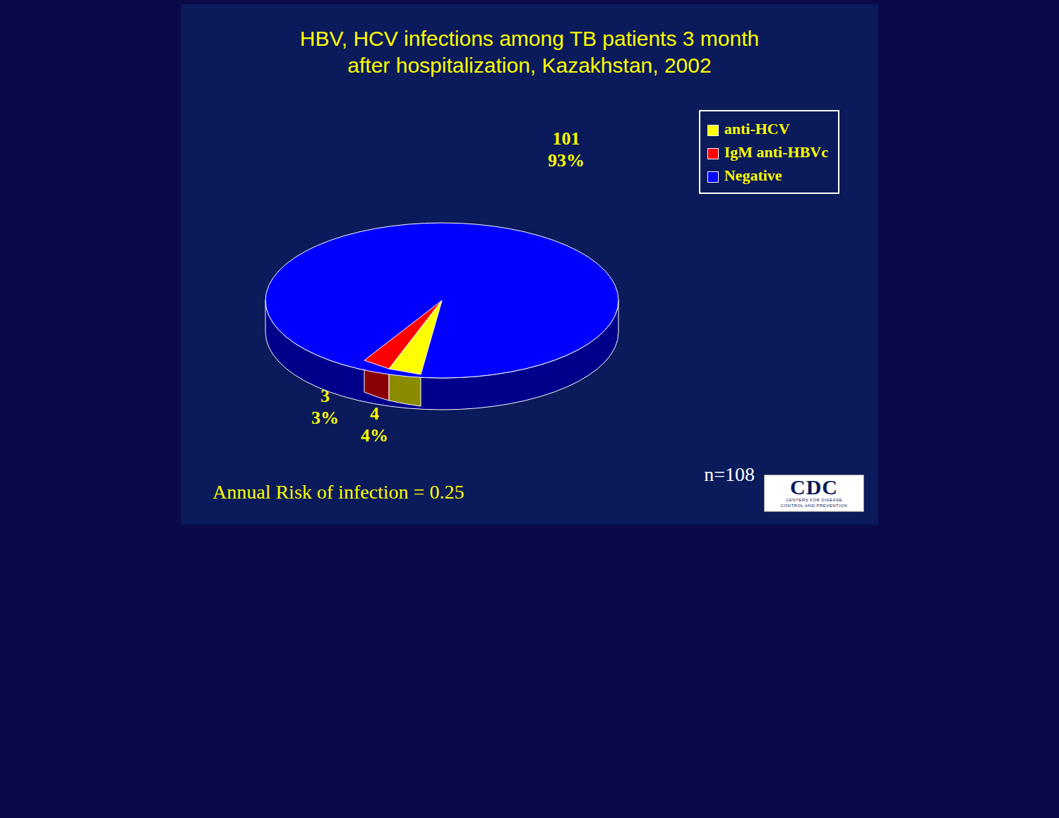HBV, HCV infections among TB patients 3 month
after hospitalization, Kazakhstan, 2002
anti-HCV
IgM anti-HBVc
Negative
101
93%
3
3%
4
4%
Annual Risk of infection = 0.25
n=108
CDC
Centers for Disease
Control and Prevention